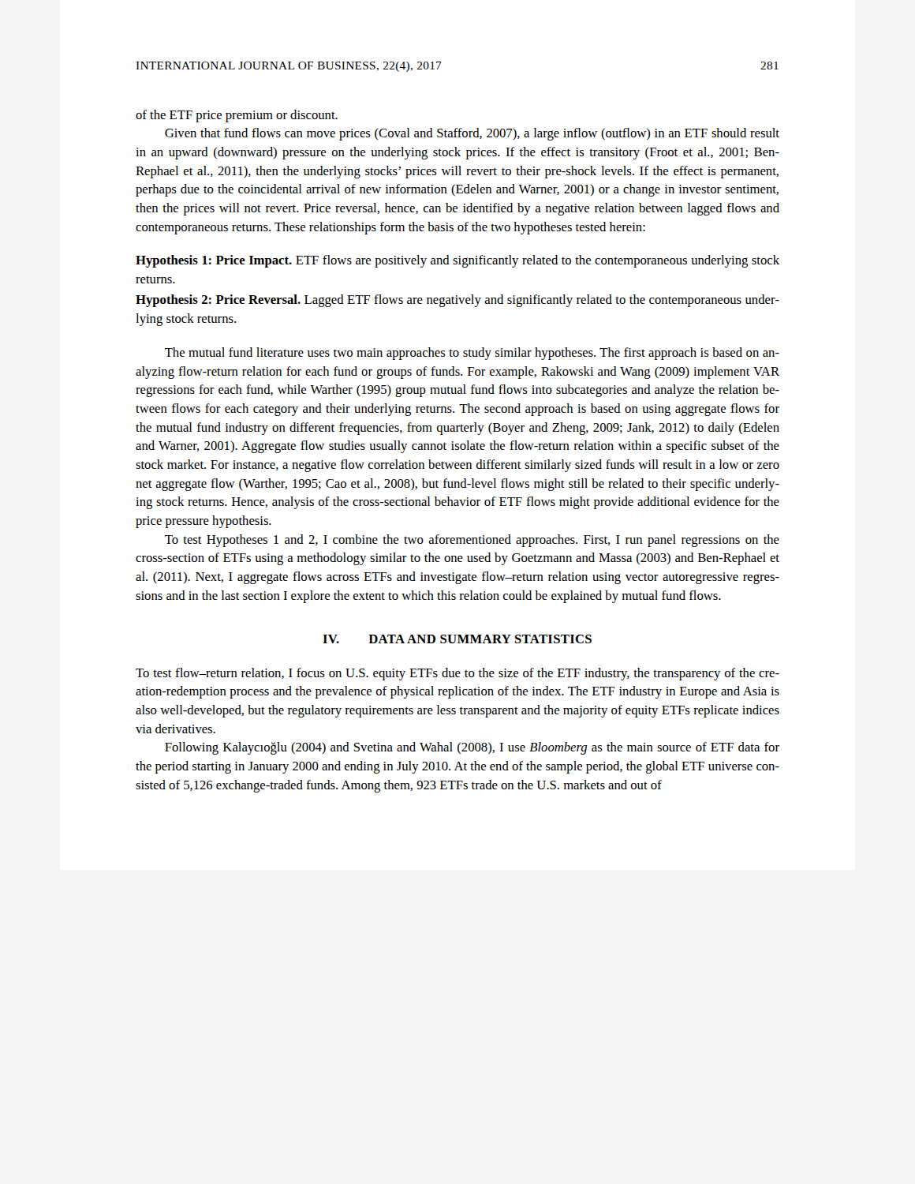International Journal of Business, 22(4), 2017 281
of the ETF price premium or discount.
Given that fund flows can move prices (Coval and Stafford, 2007), a large inflow (outflow) in an ETF should result in an upward (downward) pressure on the underlying stock prices. If the effect is transitory (Froot et al., 2001; Ben-Rephael et al., 2011), then the underlying stocks’ prices will revert to their pre-shock levels. If the effect is permanent, perhaps due to the coincidental arrival of new information (Edelen and Warner, 2001) or a change in investor sentiment, then the prices will not revert. Price reversal, hence, can be identified by a negative relation between lagged flows and contemporaneous returns. These relationships form the basis of the two hypotheses tested herein:
Hypothesis 1: Price Impact. ETF flows are positively and significantly related to the contemporaneous underlying stock returns.
Hypothesis 2: Price Reversal. Lagged ETF flows are negatively and significantly related to the contemporaneous underlying stock returns.
The mutual fund literature uses two main approaches to study similar hypotheses. The first approach is based on analyzing flow-return relation for each fund or groups of funds. For example, Rakowski and Wang (2009) implement VAR regressions for each fund, while Warther (1995) group mutual fund flows into subcategories and analyze the relation between flows for each category and their underlying returns. The second approach is based on using aggregate flows for the mutual fund industry on different frequencies, from quarterly (Boyer and Zheng, 2009; Jank, 2012) to daily (Edelen and Warner, 2001). Aggregate flow studies usually cannot isolate the flow-return relation within a specific subset of the stock market. For instance, a negative flow correlation between different similarly sized funds will result in a low or zero net aggregate flow (Warther, 1995; Cao et al., 2008), but fund-level flows might still be related to their specific underlying stock returns. Hence, analysis of the cross-sectional behavior of ETF flows might provide additional evidence for the price pressure hypothesis.
To test Hypotheses 1 and 2, I combine the two aforementioned approaches. First, I run panel regressions on the cross-section of ETFs using a methodology similar to the one used by Goetzmann and Massa (2003) and Ben-Rephael et al. (2011). Next, I aggregate flows across ETFs and investigate flow–return relation using vector autoregressive regressions and in the last section I explore the extent to which this relation could be explained by mutual fund flows.
IV. Data and Summary Statistics
To test flow–return relation, I focus on U.S. equity ETFs due to the size of the ETF industry, the transparency of the creation-redemption process and the prevalence of physical replication of the index. The ETF industry in Europe and Asia is also well-developed, but the regulatory requirements are less transparent and the majority of equity ETFs replicate indices via derivatives.
Following Kalaycıoğlu (2004) and Svetina and Wahal (2008), I use Bloomberg as the main source of ETF data for the period starting in January 2000 and ending in July 2010. At the end of the sample period, the global ETF universe consisted of 5,126 exchange-traded funds. Among them, 923 ETFs trade on the U.S. markets and out of